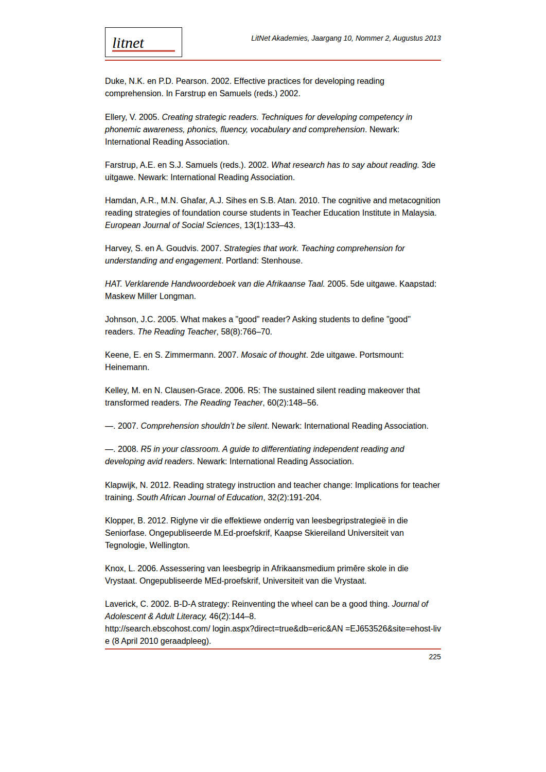litnet
LitNet Akademies, Jaargang 10, Nommer 2, Augustus 2013
Duke, N.K. en P.D. Pearson. 2002. Effective practices for developing reading comprehension. In Farstrup en Samuels (reds.) 2002.
Ellery, V. 2005. Creating strategic readers. Techniques for developing competency in phonemic awareness, phonics, fluency, vocabulary and comprehension. Newark: International Reading Association.
Farstrup, A.E. en S.J. Samuels (reds.). 2002. What research has to say about reading. 3de uitgawe. Newark: International Reading Association.
Hamdan, A.R., M.N. Ghafar, A.J. Sihes en S.B. Atan. 2010. The cognitive and metacognition reading strategies of foundation course students in Teacher Education Institute in Malaysia. European Journal of Social Sciences, 13(1):133–43.
Harvey, S. en A. Goudvis. 2007. Strategies that work. Teaching comprehension for understanding and engagement. Portland: Stenhouse.
HAT. Verklarende Handwoordeboek van die Afrikaanse Taal. 2005. 5de uitgawe. Kaapstad: Maskew Miller Longman.
Johnson, J.C. 2005. What makes a "good" reader? Asking students to define "good" readers. The Reading Teacher, 58(8):766–70.
Keene, E. en S. Zimmermann. 2007. Mosaic of thought. 2de uitgawe. Portsmount: Heinemann.
Kelley, M. en N. Clausen-Grace. 2006. R5: The sustained silent reading makeover that transformed readers. The Reading Teacher, 60(2):148–56.
—. 2007. Comprehension shouldn’t be silent. Newark: International Reading Association.
—. 2008. R5 in your classroom. A guide to differentiating independent reading and developing avid readers. Newark: International Reading Association.
Klapwijk, N. 2012. Reading strategy instruction and teacher change: Implications for teacher training. South African Journal of Education, 32(2):191-204.
Klopper, B. 2012. Riglyne vir die effektiewe onderrig van leesbegripstrategieë in die Seniorfase. Ongepubliseerde M.Ed-proefskrif, Kaapse Skiereiland Universiteit van Tegnologie, Wellington.
Knox, L. 2006. Assessering van leesbegrip in Afrikaansmedium primêre skole in die Vrystaat. Ongepubliseerde MEd-proefskrif, Universiteit van die Vrystaat.
Laverick, C. 2002. B-D-A strategy: Reinventing the wheel can be a good thing. Journal of Adolescent & Adult Literacy, 46(2):144–8.
http://search.ebscohost.com/ login.aspx?direct=true&db=eric&AN =EJ653526&site=ehost-live (8 April 2010 geraadpleeg).
225